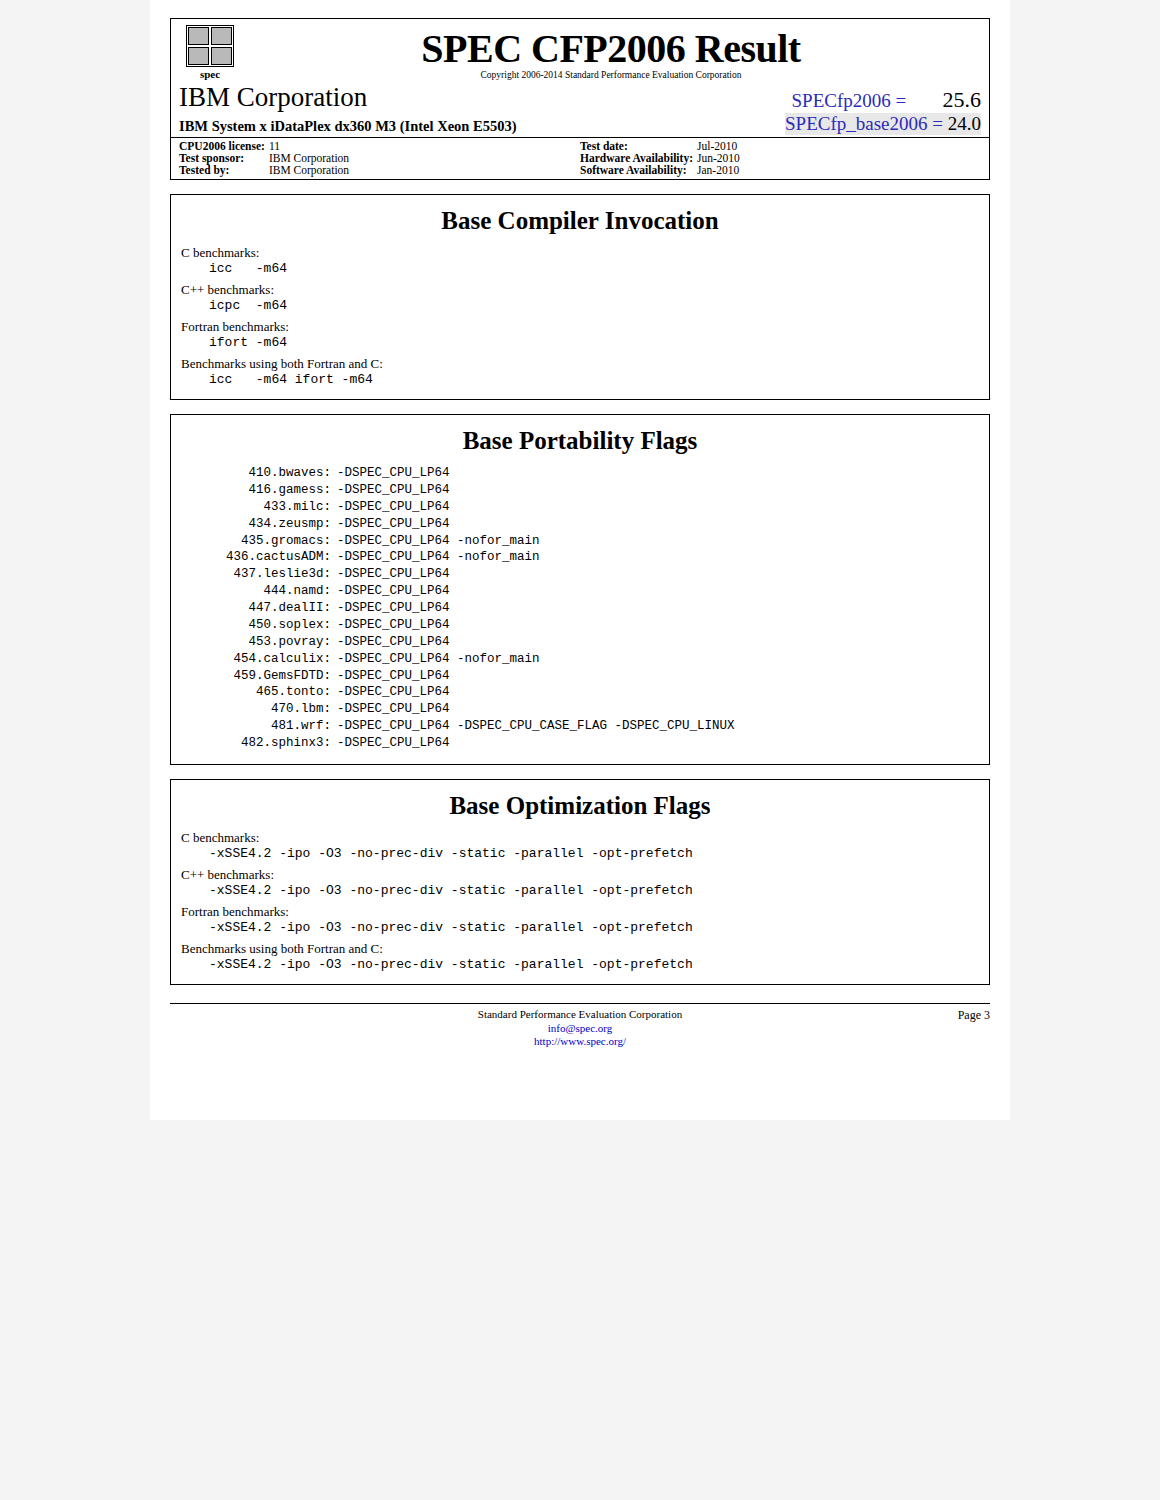spec
SPEC CFP2006 Result
Copyright 2006-2014 Standard Performance Evaluation Corporation
IBM Corporation
SPECfp2006 = 25.6
IBM System x iDataPlex dx360 M3 (Intel Xeon E5503)
SPECfp_base2006 = 24.0
| CPU2006 license: | 11 |
| Test sponsor: | IBM Corporation |
| Tested by: | IBM Corporation |
| Test date: | Jul-2010 |
| Hardware Availability: | Jun-2010 |
| Software Availability: | Jan-2010 |
Base Compiler Invocation
C benchmarks:
icc   -m64
C++ benchmarks:
icpc  -m64
Fortran benchmarks:
ifort -m64
Benchmarks using both Fortran and C:
icc   -m64 ifort -m64
Base Portability Flags
410.bwaves:
-DSPEC_CPU_LP64
416.gamess:
-DSPEC_CPU_LP64
433.milc:
-DSPEC_CPU_LP64
434.zeusmp:
-DSPEC_CPU_LP64
435.gromacs:
-DSPEC_CPU_LP64 -nofor_main
436.cactusADM:
-DSPEC_CPU_LP64 -nofor_main
437.leslie3d:
-DSPEC_CPU_LP64
444.namd:
-DSPEC_CPU_LP64
447.dealII:
-DSPEC_CPU_LP64
450.soplex:
-DSPEC_CPU_LP64
453.povray:
-DSPEC_CPU_LP64
454.calculix:
-DSPEC_CPU_LP64 -nofor_main
459.GemsFDTD:
-DSPEC_CPU_LP64
465.tonto:
-DSPEC_CPU_LP64
470.lbm:
-DSPEC_CPU_LP64
481.wrf:
-DSPEC_CPU_LP64 -DSPEC_CPU_CASE_FLAG -DSPEC_CPU_LINUX
482.sphinx3:
-DSPEC_CPU_LP64
Base Optimization Flags
C benchmarks:
-xSSE4.2 -ipo -O3 -no-prec-div -static -parallel -opt-prefetch
C++ benchmarks:
-xSSE4.2 -ipo -O3 -no-prec-div -static -parallel -opt-prefetch
Fortran benchmarks:
-xSSE4.2 -ipo -O3 -no-prec-div -static -parallel -opt-prefetch
Benchmarks using both Fortran and C:
-xSSE4.2 -ipo -O3 -no-prec-div -static -parallel -opt-prefetch
Standard Performance Evaluation Corporation
info@spec.org
http://www.spec.org/
Page 3